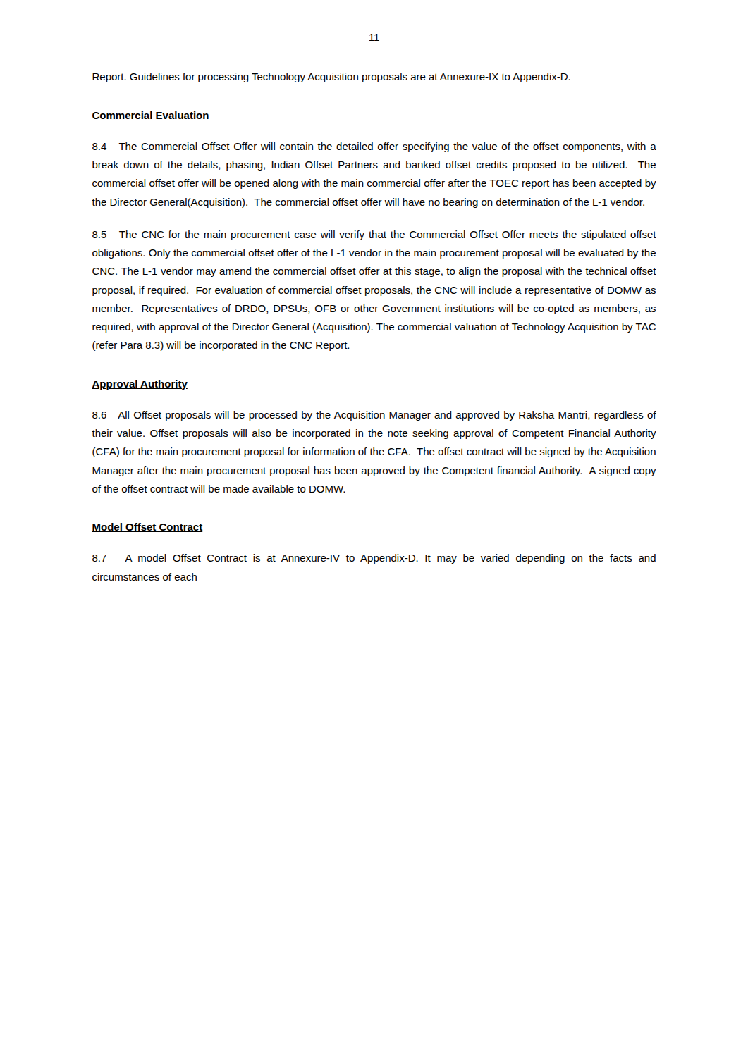11
Report. Guidelines for processing Technology Acquisition proposals are at Annexure-IX to Appendix-D.
Commercial Evaluation
8.4 The Commercial Offset Offer will contain the detailed offer specifying the value of the offset components, with a break down of the details, phasing, Indian Offset Partners and banked offset credits proposed to be utilized. The commercial offset offer will be opened along with the main commercial offer after the TOEC report has been accepted by the Director General(Acquisition). The commercial offset offer will have no bearing on determination of the L-1 vendor.
8.5 The CNC for the main procurement case will verify that the Commercial Offset Offer meets the stipulated offset obligations. Only the commercial offset offer of the L-1 vendor in the main procurement proposal will be evaluated by the CNC. The L-1 vendor may amend the commercial offset offer at this stage, to align the proposal with the technical offset proposal, if required. For evaluation of commercial offset proposals, the CNC will include a representative of DOMW as member. Representatives of DRDO, DPSUs, OFB or other Government institutions will be co-opted as members, as required, with approval of the Director General (Acquisition). The commercial valuation of Technology Acquisition by TAC (refer Para 8.3) will be incorporated in the CNC Report.
Approval Authority
8.6 All Offset proposals will be processed by the Acquisition Manager and approved by Raksha Mantri, regardless of their value. Offset proposals will also be incorporated in the note seeking approval of Competent Financial Authority (CFA) for the main procurement proposal for information of the CFA. The offset contract will be signed by the Acquisition Manager after the main procurement proposal has been approved by the Competent financial Authority. A signed copy of the offset contract will be made available to DOMW.
Model Offset Contract
8.7 A model Offset Contract is at Annexure-IV to Appendix-D. It may be varied depending on the facts and circumstances of each